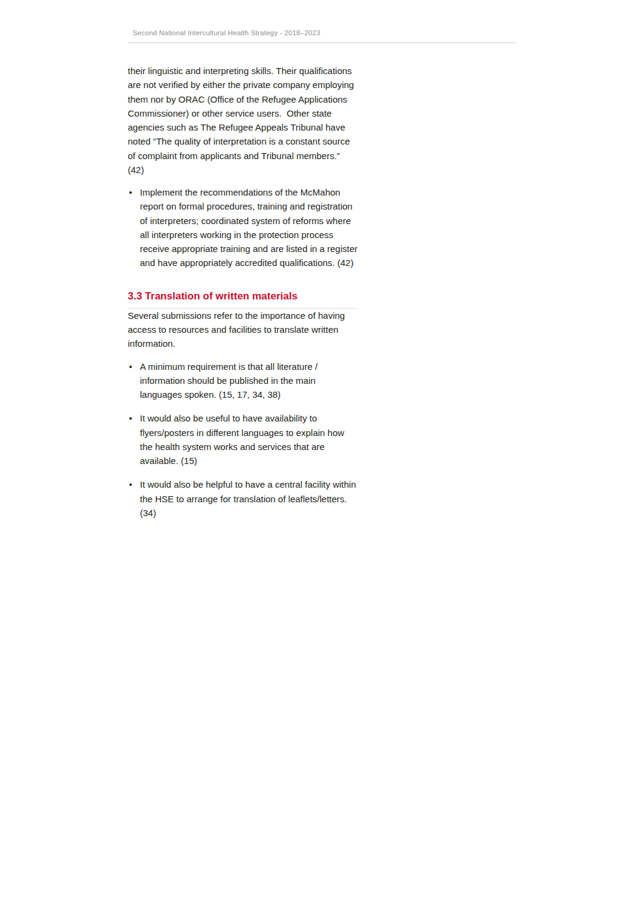Second National Intercultural Health Strategy - 2018–2023
their linguistic and interpreting skills. Their qualifications are not verified by either the private company employing them nor by ORAC (Office of the Refugee Applications Commissioner) or other service users. Other state agencies such as The Refugee Appeals Tribunal have noted “The quality of interpretation is a constant source of complaint from applicants and Tribunal members.” (42)
Implement the recommendations of the McMahon report on formal procedures, training and registration of interpreters; coordinated system of reforms where all interpreters working in the protection process receive appropriate training and are listed in a register and have appropriately accredited qualifications. (42)
3.3 Translation of written materials
Several submissions refer to the importance of having access to resources and facilities to translate written information.
A minimum requirement is that all literature / information should be published in the main languages spoken. (15, 17, 34, 38)
It would also be useful to have availability to flyers/posters in different languages to explain how the health system works and services that are available. (15)
It would also be helpful to have a central facility within the HSE to arrange for translation of leaflets/letters. (34)